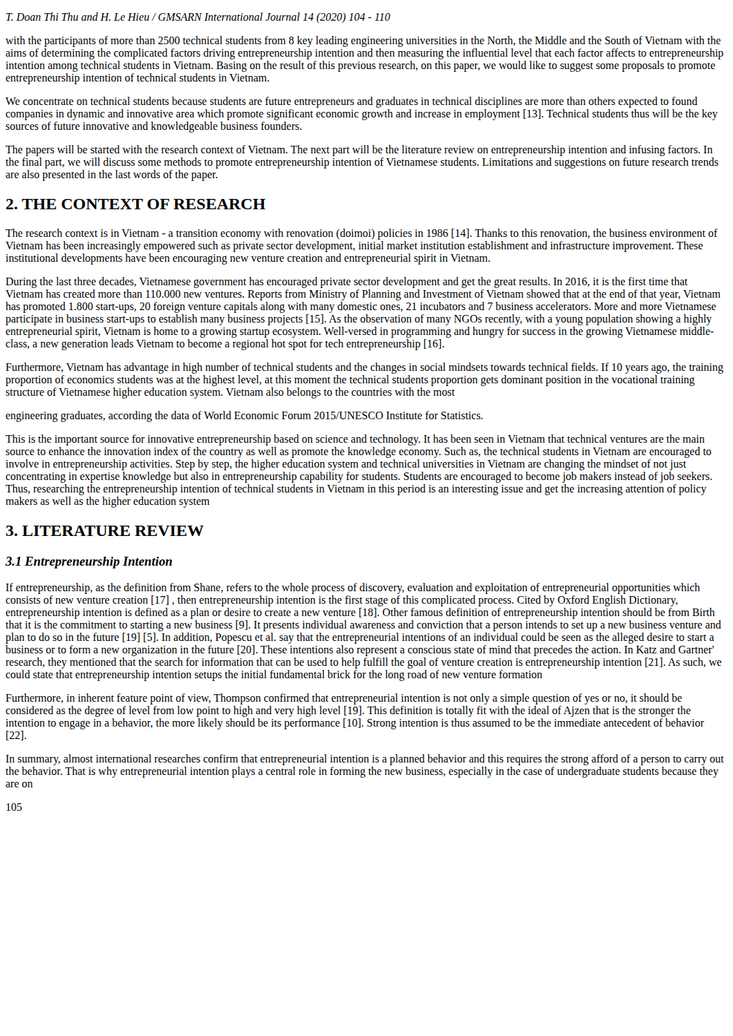T. Doan Thi Thu and H. Le Hieu / GMSARN International Journal 14 (2020) 104 - 110
with the participants of more than 2500 technical students from 8 key leading engineering universities in the North, the Middle and the South of Vietnam with the aims of determining the complicated factors driving entrepreneurship intention and then measuring the influential level that each factor affects to entrepreneurship intention among technical students in Vietnam. Basing on the result of this previous research, on this paper, we would like to suggest some proposals to promote entrepreneurship intention of technical students in Vietnam.
We concentrate on technical students because students are future entrepreneurs and graduates in technical disciplines are more than others expected to found companies in dynamic and innovative area which promote significant economic growth and increase in employment [13]. Technical students thus will be the key sources of future innovative and knowledgeable business founders.
The papers will be started with the research context of Vietnam. The next part will be the literature review on entrepreneurship intention and infusing factors. In the final part, we will discuss some methods to promote entrepreneurship intention of Vietnamese students. Limitations and suggestions on future research trends are also presented in the last words of the paper.
2. THE CONTEXT OF RESEARCH
The research context is in Vietnam - a transition economy with renovation (doimoi) policies in 1986 [14]. Thanks to this renovation, the business environment of Vietnam has been increasingly empowered such as private sector development, initial market institution establishment and infrastructure improvement. These institutional developments have been encouraging new venture creation and entrepreneurial spirit in Vietnam.
During the last three decades, Vietnamese government has encouraged private sector development and get the great results. In 2016, it is the first time that Vietnam has created more than 110.000 new ventures. Reports from Ministry of Planning and Investment of Vietnam showed that at the end of that year, Vietnam has promoted 1.800 start-ups, 20 foreign venture capitals along with many domestic ones, 21 incubators and 7 business accelerators. More and more Vietnamese participate in business start-ups to establish many business projects [15]. As the observation of many NGOs recently, with a young population showing a highly entrepreneurial spirit, Vietnam is home to a growing startup ecosystem. Well-versed in programming and hungry for success in the growing Vietnamese middle-class, a new generation leads Vietnam to become a regional hot spot for tech entrepreneurship [16].
Furthermore, Vietnam has advantage in high number of technical students and the changes in social mindsets towards technical fields. If 10 years ago, the training proportion of economics students was at the highest level, at this moment the technical students proportion gets dominant position in the vocational training structure of Vietnamese higher education system. Vietnam also belongs to the countries with the most
engineering graduates, according the data of World Economic Forum 2015/UNESCO Institute for Statistics.
This is the important source for innovative entrepreneurship based on science and technology. It has been seen in Vietnam that technical ventures are the main source to enhance the innovation index of the country as well as promote the knowledge economy. Such as, the technical students in Vietnam are encouraged to involve in entrepreneurship activities. Step by step, the higher education system and technical universities in Vietnam are changing the mindset of not just concentrating in expertise knowledge but also in entrepreneurship capability for students. Students are encouraged to become job makers instead of job seekers. Thus, researching the entrepreneurship intention of technical students in Vietnam in this period is an interesting issue and get the increasing attention of policy makers as well as the higher education system
3. LITERATURE REVIEW
3.1 Entrepreneurship Intention
If entrepreneurship, as the definition from Shane, refers to the whole process of discovery, evaluation and exploitation of entrepreneurial opportunities which consists of new venture creation [17] , then entrepreneurship intention is the first stage of this complicated process. Cited by Oxford English Dictionary, entrepreneurship intention is defined as a plan or desire to create a new venture [18]. Other famous definition of entrepreneurship intention should be from Birth that it is the commitment to starting a new business [9]. It presents individual awareness and conviction that a person intends to set up a new business venture and plan to do so in the future [19] [5]. In addition, Popescu et al. say that the entrepreneurial intentions of an individual could be seen as the alleged desire to start a business or to form a new organization in the future [20]. These intentions also represent a conscious state of mind that precedes the action. In Katz and Gartner' research, they mentioned that the search for information that can be used to help fulfill the goal of venture creation is entrepreneurship intention [21]. As such, we could state that entrepreneurship intention setups the initial fundamental brick for the long road of new venture formation
Furthermore, in inherent feature point of view, Thompson confirmed that entrepreneurial intention is not only a simple question of yes or no, it should be considered as the degree of level from low point to high and very high level [19]. This definition is totally fit with the ideal of Ajzen that is the stronger the intention to engage in a behavior, the more likely should be its performance [10]. Strong intention is thus assumed to be the immediate antecedent of behavior [22].
In summary, almost international researches confirm that entrepreneurial intention is a planned behavior and this requires the strong afford of a person to carry out the behavior. That is why entrepreneurial intention plays a central role in forming the new business, especially in the case of undergraduate students because they are on
105